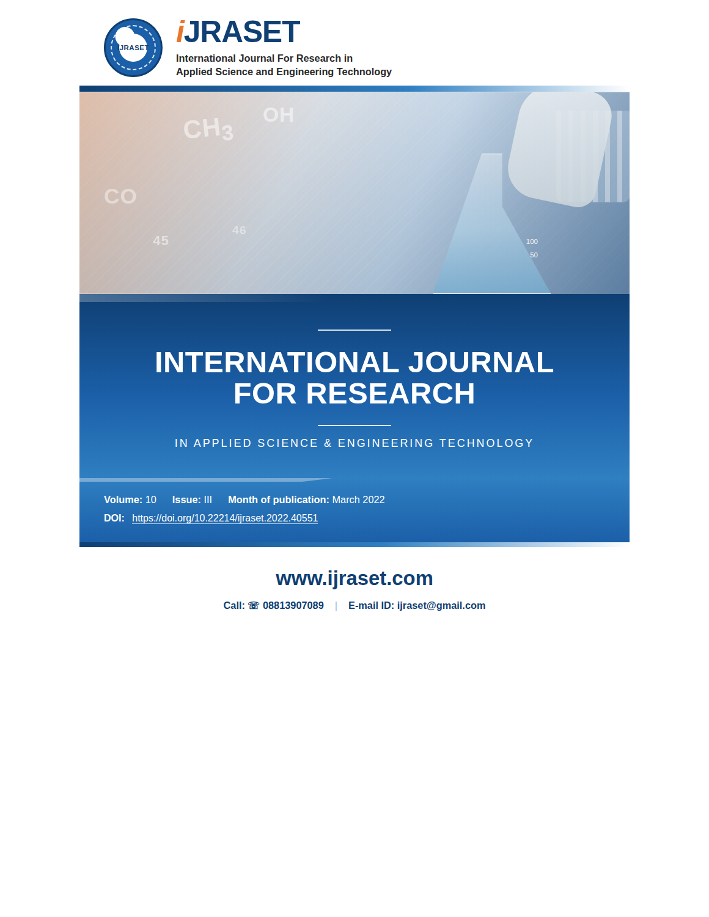IJRASET
iJRASET
International Journal For Research in
Applied Science and Engineering Technology
CH3 OH CO 45 46
100
50
INTERNATIONAL JOURNAL FOR RESEARCH
In Applied Science & Engineering Technology
Volume: 10 Issue: III Month of publication: March 2022
DOI: https://doi.org/10.22214/ijraset.2022.40551
www.ijraset.com
Call: ☏ 08813907089 | E-mail ID: ijraset@gmail.com